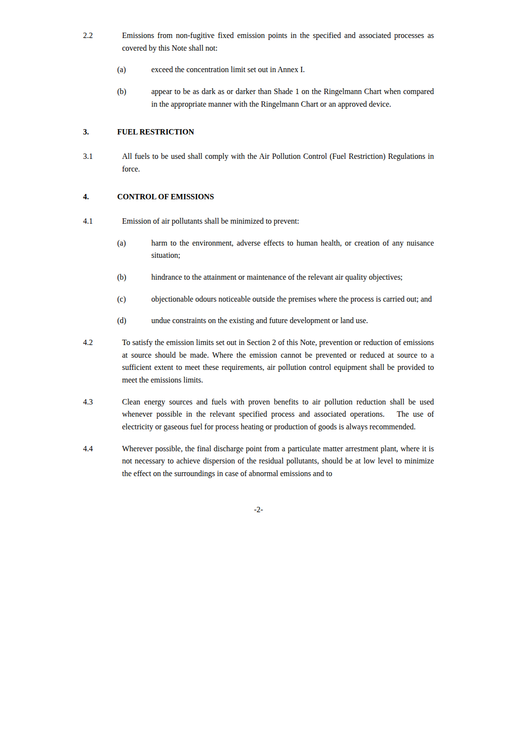2.2
Emissions from non-fugitive fixed emission points in the specified and associated processes as covered by this Note shall not:
(a)
exceed the concentration limit set out in Annex I.
(b)
appear to be as dark as or darker than Shade 1 on the Ringelmann Chart when compared in the appropriate manner with the Ringelmann Chart or an approved device.
3. FUEL RESTRICTION
3.1
All fuels to be used shall comply with the Air Pollution Control (Fuel Restriction) Regulations in force.
4. CONTROL OF EMISSIONS
4.1
Emission of air pollutants shall be minimized to prevent:
(a)
harm to the environment, adverse effects to human health, or creation of any nuisance situation;
(b)
hindrance to the attainment or maintenance of the relevant air quality objectives;
(c)
objectionable odours noticeable outside the premises where the process is carried out; and
(d)
undue constraints on the existing and future development or land use.
4.2
To satisfy the emission limits set out in Section 2 of this Note, prevention or reduction of emissions at source should be made. Where the emission cannot be prevented or reduced at source to a sufficient extent to meet these requirements, air pollution control equipment shall be provided to meet the emissions limits.
4.3
Clean energy sources and fuels with proven benefits to air pollution reduction shall be used whenever possible in the relevant specified process and associated operations. The use of electricity or gaseous fuel for process heating or production of goods is always recommended.
4.4
Wherever possible, the final discharge point from a particulate matter arrestment plant, where it is not necessary to achieve dispersion of the residual pollutants, should be at low level to minimize the effect on the surroundings in case of abnormal emissions and to
-2-